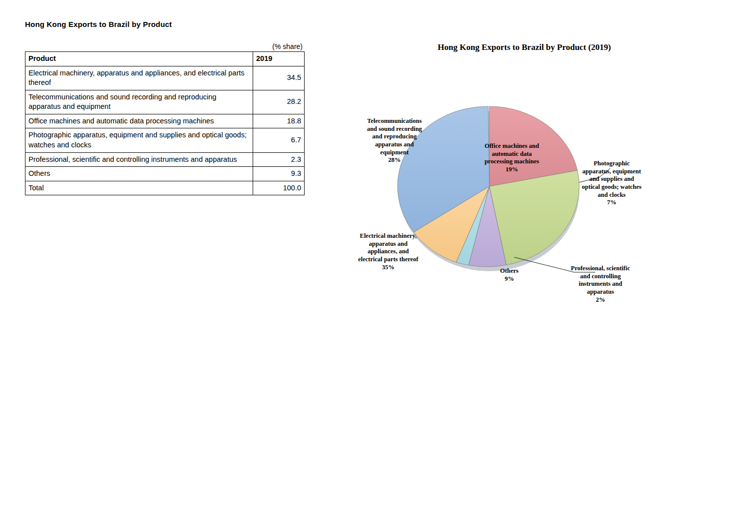Hong Kong Exports to Brazil by Product
(% share)
| Product | 2019 |
| --- | --- |
| Electrical machinery, apparatus and appliances, and electrical parts thereof | 34.5 |
| Telecommunications and sound recording and reproducing apparatus and equipment | 28.2 |
| Office machines and automatic data processing machines | 18.8 |
| Photographic apparatus, equipment and supplies and optical goods; watches and clocks | 6.7 |
| Professional, scientific and controlling instruments and apparatus | 2.3 |
| Others | 9.3 |
| Total | 100.0 |
Hong Kong Exports to Brazil by Product (2019)
Telecommunications
and sound recording
and reproducing
apparatus and
equipment
28%
Office machines and
automatic data
processing machines
19%
Electrical machinery,
apparatus and
appliances, and
electrical parts thereof
35%
Others
9%
Photographic
apparatus, equipment
and supplies and
optical goods; watches
and clocks
7%
Professional, scientific
and controlling
instruments and
apparatus
2%